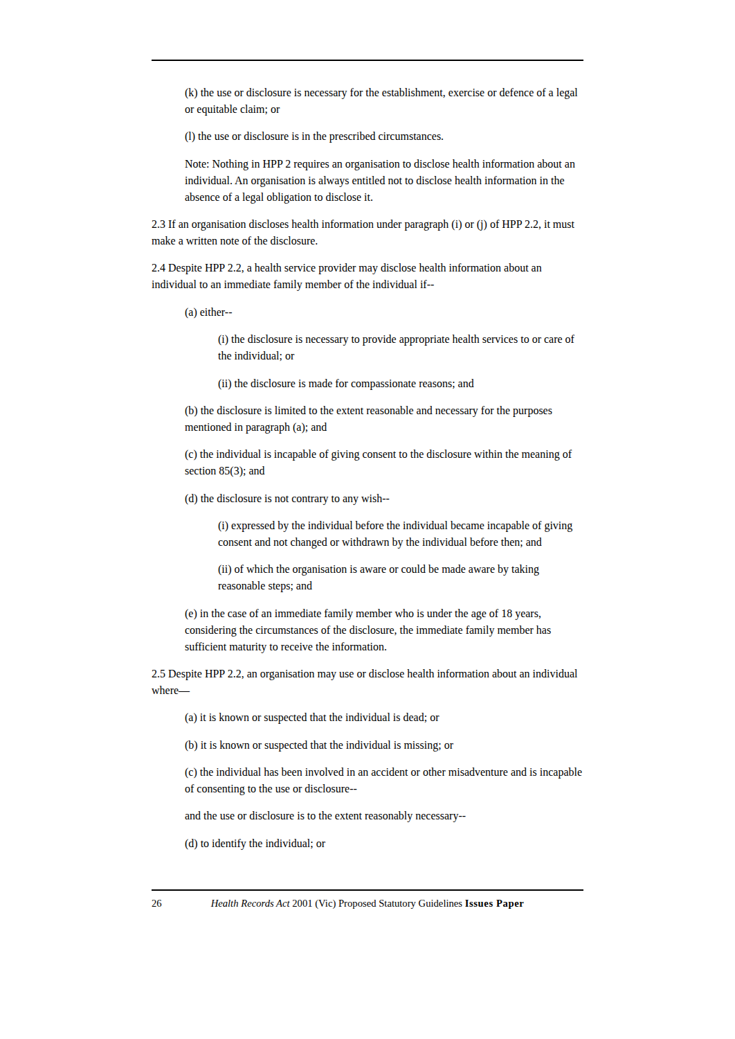(k) the use or disclosure is necessary for the establishment, exercise or defence of a legal or equitable claim; or
(l) the use or disclosure is in the prescribed circumstances.
Note: Nothing in HPP 2 requires an organisation to disclose health information about an individual. An organisation is always entitled not to disclose health information in the absence of a legal obligation to disclose it.
2.3 If an organisation discloses health information under paragraph (i) or (j) of HPP 2.2, it must make a written note of the disclosure.
2.4 Despite HPP 2.2, a health service provider may disclose health information about an individual to an immediate family member of the individual if--
(a) either--
(i) the disclosure is necessary to provide appropriate health services to or care of the individual; or
(ii) the disclosure is made for compassionate reasons; and
(b) the disclosure is limited to the extent reasonable and necessary for the purposes mentioned in paragraph (a); and
(c) the individual is incapable of giving consent to the disclosure within the meaning of section 85(3); and
(d) the disclosure is not contrary to any wish--
(i) expressed by the individual before the individual became incapable of giving consent and not changed or withdrawn by the individual before then; and
(ii) of which the organisation is aware or could be made aware by taking reasonable steps; and
(e) in the case of an immediate family member who is under the age of 18 years, considering the circumstances of the disclosure, the immediate family member has sufficient maturity to receive the information.
2.5 Despite HPP 2.2, an organisation may use or disclose health information about an individual where—
(a) it is known or suspected that the individual is dead; or
(b) it is known or suspected that the individual is missing; or
(c) the individual has been involved in an accident or other misadventure and is incapable of consenting to the use or disclosure--
and the use or disclosure is to the extent reasonably necessary--
(d) to identify the individual; or
26 Health Records Act 2001 (Vic) Proposed Statutory Guidelines Issues Paper